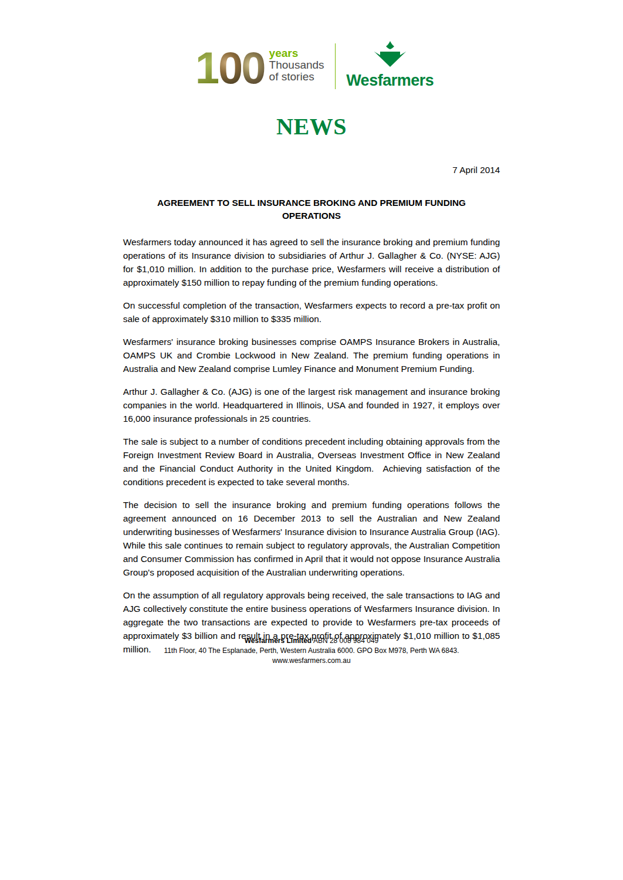100
years Thousands of stories
Wesfarmers
NEWS
7 April 2014
AGREEMENT TO SELL INSURANCE BROKING AND PREMIUM FUNDING OPERATIONS
Wesfarmers today announced it has agreed to sell the insurance broking and premium funding operations of its Insurance division to subsidiaries of Arthur J. Gallagher & Co. (NYSE: AJG) for $1,010 million. In addition to the purchase price, Wesfarmers will receive a distribution of approximately $150 million to repay funding of the premium funding operations.
On successful completion of the transaction, Wesfarmers expects to record a pre-tax profit on sale of approximately $310 million to $335 million.
Wesfarmers' insurance broking businesses comprise OAMPS Insurance Brokers in Australia, OAMPS UK and Crombie Lockwood in New Zealand. The premium funding operations in Australia and New Zealand comprise Lumley Finance and Monument Premium Funding.
Arthur J. Gallagher & Co. (AJG) is one of the largest risk management and insurance broking companies in the world. Headquartered in Illinois, USA and founded in 1927, it employs over 16,000 insurance professionals in 25 countries.
The sale is subject to a number of conditions precedent including obtaining approvals from the Foreign Investment Review Board in Australia, Overseas Investment Office in New Zealand and the Financial Conduct Authority in the United Kingdom. Achieving satisfaction of the conditions precedent is expected to take several months.
The decision to sell the insurance broking and premium funding operations follows the agreement announced on 16 December 2013 to sell the Australian and New Zealand underwriting businesses of Wesfarmers' Insurance division to Insurance Australia Group (IAG). While this sale continues to remain subject to regulatory approvals, the Australian Competition and Consumer Commission has confirmed in April that it would not oppose Insurance Australia Group's proposed acquisition of the Australian underwriting operations.
On the assumption of all regulatory approvals being received, the sale transactions to IAG and AJG collectively constitute the entire business operations of Wesfarmers Insurance division. In aggregate the two transactions are expected to provide to Wesfarmers pre-tax proceeds of approximately $3 billion and result in a pre-tax profit of approximately $1,010 million to $1,085 million.
Wesfarmers Limited ABN 28 008 984 049
11th Floor, 40 The Esplanade, Perth, Western Australia 6000. GPO Box M978, Perth WA 6843.
www.wesfarmers.com.au